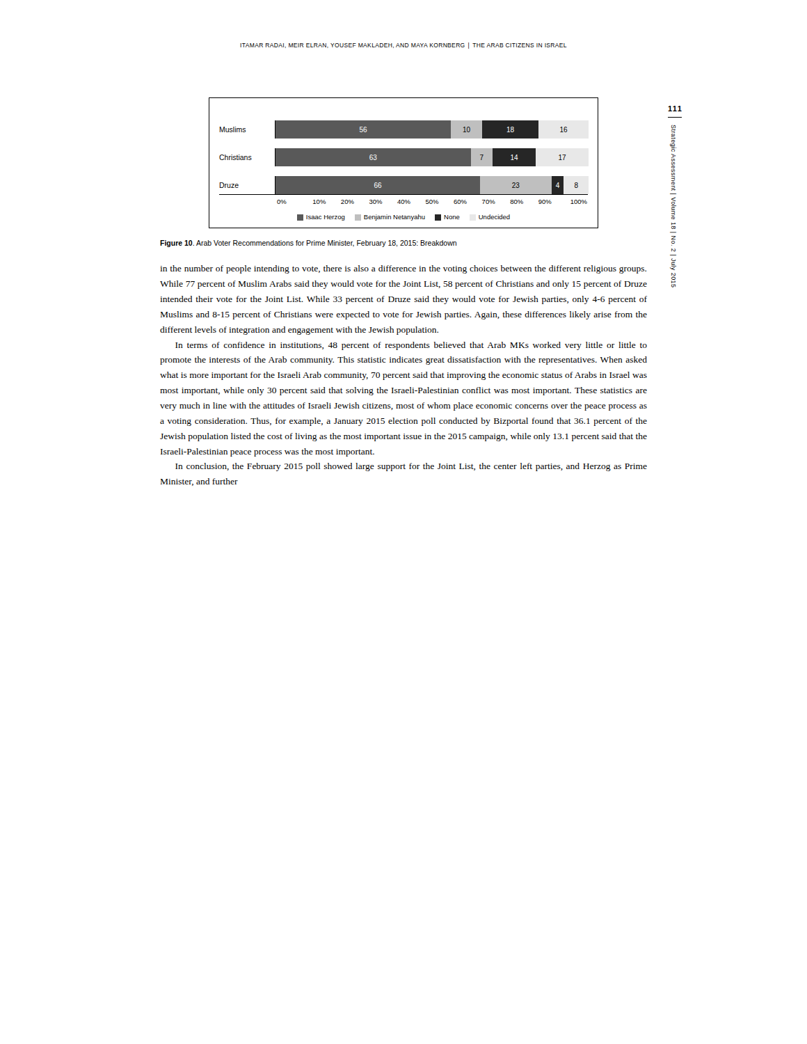ITAMAR RADAI, MEIR ELRAN, YOUSEF MAKLADEH, AND MAYA KORNBERG|THE ARAB CITIZENS IN ISRAEL
111
Strategic Assessment | Volume 18 | No. 2 | July 2015
| Muslims | 56 10 18 16 |
| Christians | 63 7 14 17 |
| Druze | 66 23 4 8 |
| | 0% 10% 20% 30% 40% 50% 60% 70% 80% 90% 100% |
Isaac Herzog Benjamin Netanyahu None Undecided
Figure 10. Arab Voter Recommendations for Prime Minister, February 18, 2015: Breakdown
in the number of people intending to vote, there is also a difference in the voting choices between the different religious groups. While 77 percent of Muslim Arabs said they would vote for the Joint List, 58 percent of Christians and only 15 percent of Druze intended their vote for the Joint List. While 33 percent of Druze said they would vote for Jewish parties, only 4-6 percent of Muslims and 8-15 percent of Christians were expected to vote for Jewish parties. Again, these differences likely arise from the different levels of integration and engagement with the Jewish population.
In terms of confidence in institutions, 48 percent of respondents believed that Arab MKs worked very little or little to promote the interests of the Arab community. This statistic indicates great dissatisfaction with the representatives. When asked what is more important for the Israeli Arab community, 70 percent said that improving the economic status of Arabs in Israel was most important, while only 30 percent said that solving the Israeli-Palestinian conflict was most important. These statistics are very much in line with the attitudes of Israeli Jewish citizens, most of whom place economic concerns over the peace process as a voting consideration. Thus, for example, a January 2015 election poll conducted by Bizportal found that 36.1 percent of the Jewish population listed the cost of living as the most important issue in the 2015 campaign, while only 13.1 percent said that the Israeli-Palestinian peace process was the most important.
In conclusion, the February 2015 poll showed large support for the Joint List, the center left parties, and Herzog as Prime Minister, and further